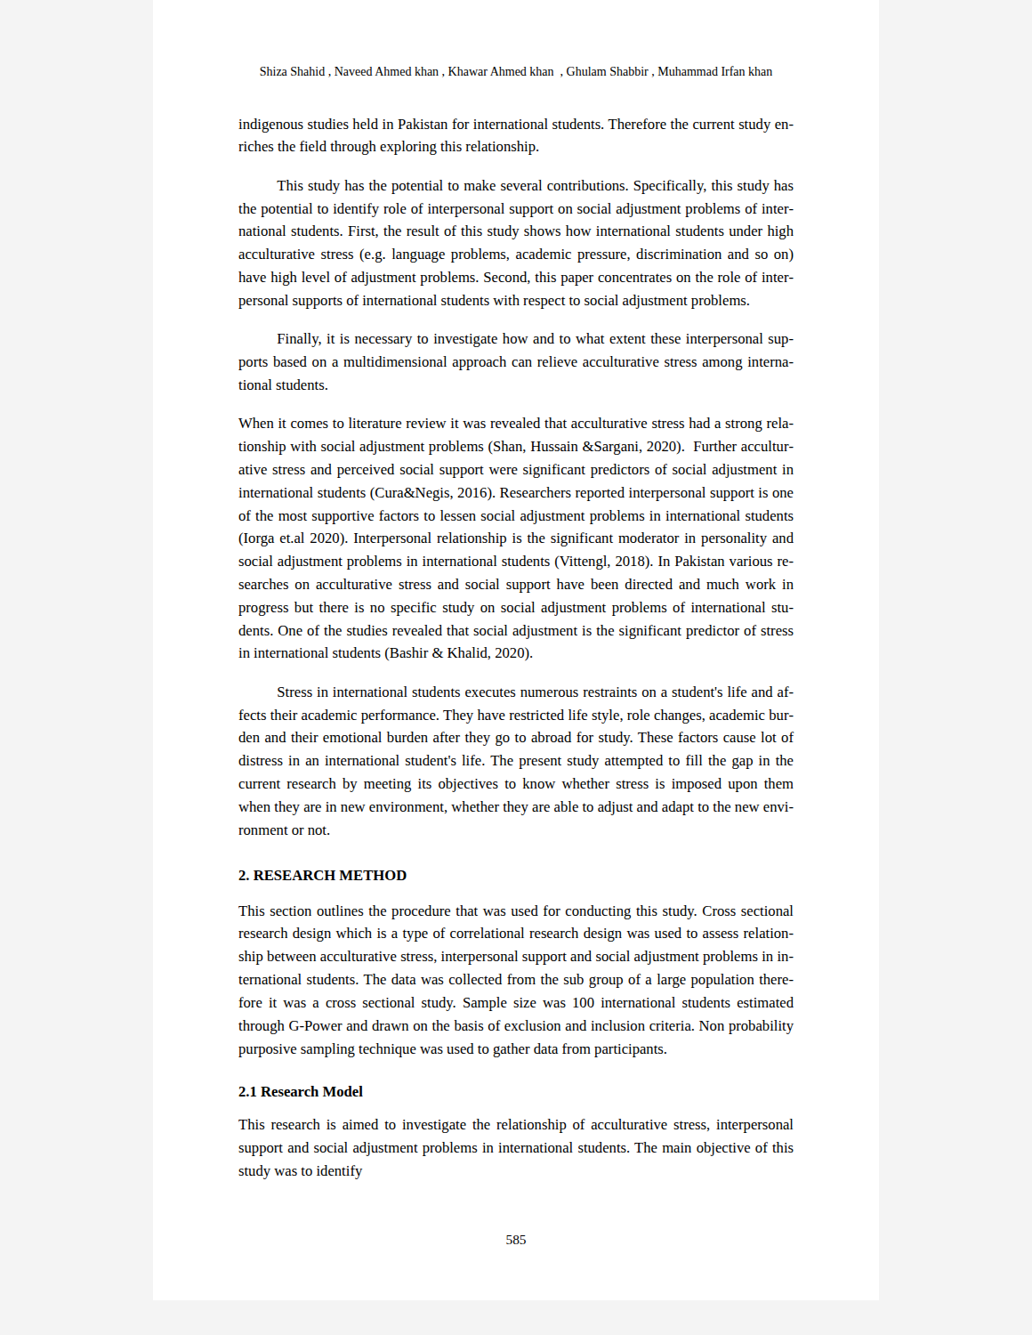Shiza Shahid , Naveed Ahmed khan , Khawar Ahmed khan , Ghulam Shabbir , Muhammad Irfan khan
indigenous studies held in Pakistan for international students. Therefore the current study enriches the field through exploring this relationship.
This study has the potential to make several contributions. Specifically, this study has the potential to identify role of interpersonal support on social adjustment problems of international students. First, the result of this study shows how international students under high acculturative stress (e.g. language problems, academic pressure, discrimination and so on) have high level of adjustment problems. Second, this paper concentrates on the role of interpersonal supports of international students with respect to social adjustment problems.
Finally, it is necessary to investigate how and to what extent these interpersonal supports based on a multidimensional approach can relieve acculturative stress among international students.
When it comes to literature review it was revealed that acculturative stress had a strong relationship with social adjustment problems (Shan, Hussain &Sargani, 2020). Further acculturative stress and perceived social support were significant predictors of social adjustment in international students (Cura&Negis, 2016). Researchers reported interpersonal support is one of the most supportive factors to lessen social adjustment problems in international students (Iorga et.al 2020). Interpersonal relationship is the significant moderator in personality and social adjustment problems in international students (Vittengl, 2018). In Pakistan various researches on acculturative stress and social support have been directed and much work in progress but there is no specific study on social adjustment problems of international students. One of the studies revealed that social adjustment is the significant predictor of stress in international students (Bashir & Khalid, 2020).
Stress in international students executes numerous restraints on a student's life and affects their academic performance. They have restricted life style, role changes, academic burden and their emotional burden after they go to abroad for study. These factors cause lot of distress in an international student's life. The present study attempted to fill the gap in the current research by meeting its objectives to know whether stress is imposed upon them when they are in new environment, whether they are able to adjust and adapt to the new environment or not.
2. RESEARCH METHOD
This section outlines the procedure that was used for conducting this study. Cross sectional research design which is a type of correlational research design was used to assess relationship between acculturative stress, interpersonal support and social adjustment problems in international students. The data was collected from the sub group of a large population therefore it was a cross sectional study. Sample size was 100 international students estimated through G-Power and drawn on the basis of exclusion and inclusion criteria. Non probability purposive sampling technique was used to gather data from participants.
2.1 Research Model
This research is aimed to investigate the relationship of acculturative stress, interpersonal support and social adjustment problems in international students. The main objective of this study was to identify
585